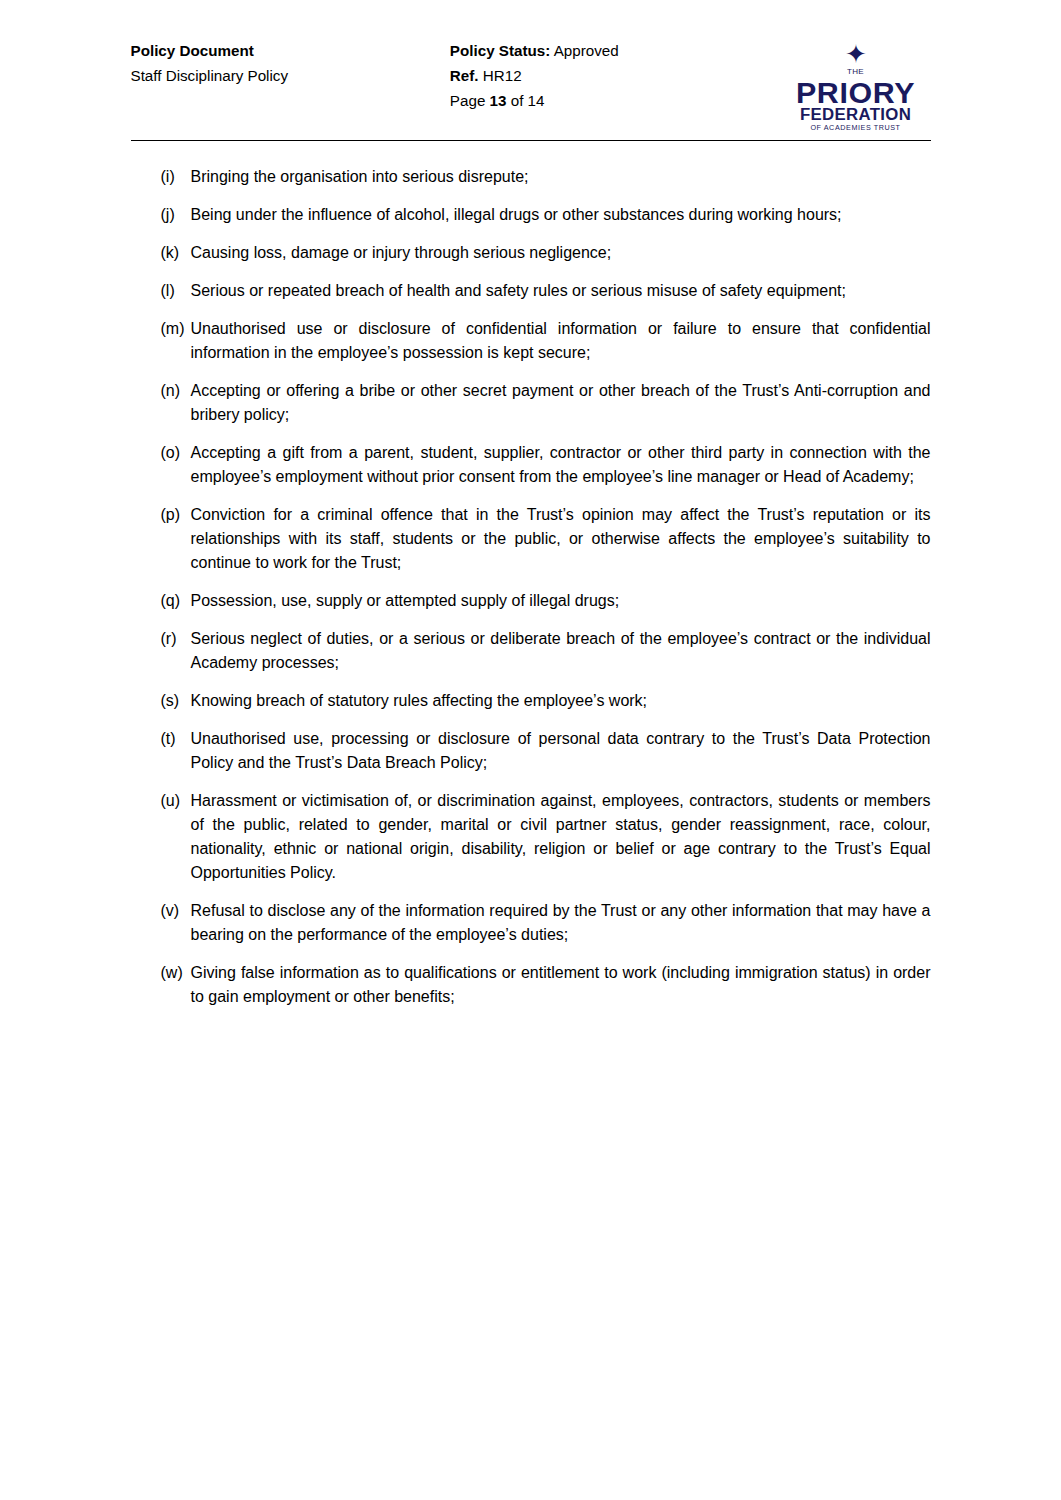Policy Document
Staff Disciplinary Policy
Policy Status: Approved
Ref. HR12
Page 13 of 14
✦ THE PRIORY FEDERATION OF ACADEMIES TRUST
(i) Bringing the organisation into serious disrepute;
(j) Being under the influence of alcohol, illegal drugs or other substances during working hours;
(k) Causing loss, damage or injury through serious negligence;
(l) Serious or repeated breach of health and safety rules or serious misuse of safety equipment;
(m) Unauthorised use or disclosure of confidential information or failure to ensure that confidential information in the employee’s possession is kept secure;
(n) Accepting or offering a bribe or other secret payment or other breach of the Trust’s Anti-corruption and bribery policy;
(o) Accepting a gift from a parent, student, supplier, contractor or other third party in connection with the employee’s employment without prior consent from the employee’s line manager or Head of Academy;
(p) Conviction for a criminal offence that in the Trust’s opinion may affect the Trust’s reputation or its relationships with its staff, students or the public, or otherwise affects the employee’s suitability to continue to work for the Trust;
(q) Possession, use, supply or attempted supply of illegal drugs;
(r) Serious neglect of duties, or a serious or deliberate breach of the employee’s contract or the individual Academy processes;
(s) Knowing breach of statutory rules affecting the employee’s work;
(t) Unauthorised use, processing or disclosure of personal data contrary to the Trust’s Data Protection Policy and the Trust’s Data Breach Policy;
(u) Harassment or victimisation of, or discrimination against, employees, contractors, students or members of the public, related to gender, marital or civil partner status, gender reassignment, race, colour, nationality, ethnic or national origin, disability, religion or belief or age contrary to the Trust’s Equal Opportunities Policy.
(v) Refusal to disclose any of the information required by the Trust or any other information that may have a bearing on the performance of the employee’s duties;
(w) Giving false information as to qualifications or entitlement to work (including immigration status) in order to gain employment or other benefits;